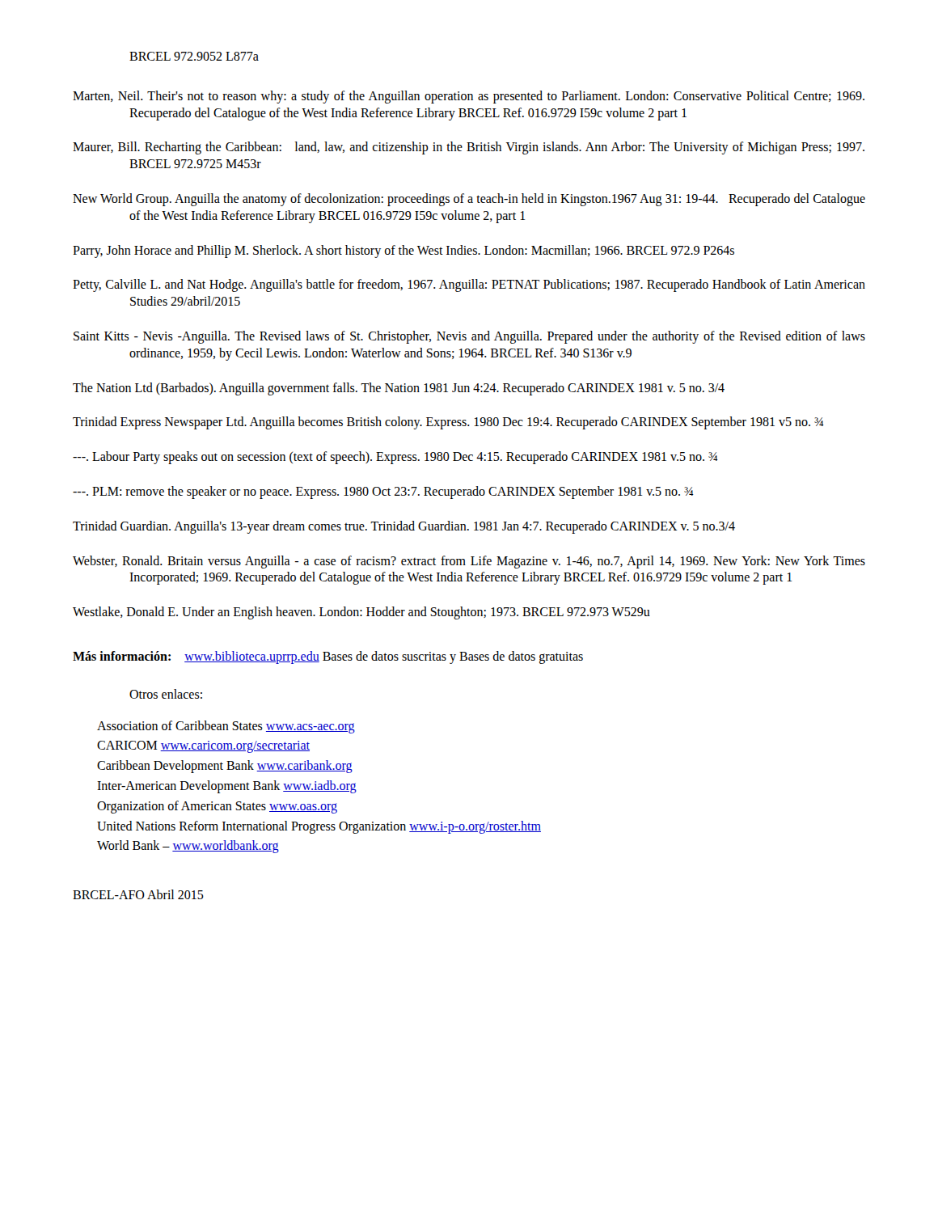BRCEL 972.9052 L877a
Marten, Neil. Their's not to reason why: a study of the Anguillan operation as presented to Parliament. London: Conservative Political Centre; 1969. Recuperado del Catalogue of the West India Reference Library BRCEL Ref. 016.9729 I59c volume 2 part 1
Maurer, Bill. Recharting the Caribbean: land, law, and citizenship in the British Virgin islands. Ann Arbor: The University of Michigan Press; 1997. BRCEL 972.9725 M453r
New World Group. Anguilla the anatomy of decolonization: proceedings of a teach-in held in Kingston.1967 Aug 31: 19-44. Recuperado del Catalogue of the West India Reference Library BRCEL 016.9729 I59c volume 2, part 1
Parry, John Horace and Phillip M. Sherlock. A short history of the West Indies. London: Macmillan; 1966. BRCEL 972.9 P264s
Petty, Calville L. and Nat Hodge. Anguilla's battle for freedom, 1967. Anguilla: PETNAT Publications; 1987. Recuperado Handbook of Latin American Studies 29/abril/2015
Saint Kitts - Nevis -Anguilla. The Revised laws of St. Christopher, Nevis and Anguilla. Prepared under the authority of the Revised edition of laws ordinance, 1959, by Cecil Lewis. London: Waterlow and Sons; 1964. BRCEL Ref. 340 S136r v.9
The Nation Ltd (Barbados). Anguilla government falls. The Nation 1981 Jun 4:24. Recuperado CARINDEX 1981 v. 5 no. 3/4
Trinidad Express Newspaper Ltd. Anguilla becomes British colony. Express. 1980 Dec 19:4. Recuperado CARINDEX September 1981 v5 no. ¾
---. Labour Party speaks out on secession (text of speech). Express. 1980 Dec 4:15. Recuperado CARINDEX 1981 v.5 no. ¾
---. PLM: remove the speaker or no peace. Express. 1980 Oct 23:7. Recuperado CARINDEX September 1981 v.5 no. ¾
Trinidad Guardian. Anguilla's 13-year dream comes true. Trinidad Guardian. 1981 Jan 4:7. Recuperado CARINDEX v. 5 no.3/4
Webster, Ronald. Britain versus Anguilla - a case of racism? extract from Life Magazine v. 1-46, no.7, April 14, 1969. New York: New York Times Incorporated; 1969. Recuperado del Catalogue of the West India Reference Library BRCEL Ref. 016.9729 I59c volume 2 part 1
Westlake, Donald E. Under an English heaven. London: Hodder and Stoughton; 1973. BRCEL 972.973 W529u
Más información: www.biblioteca.uprrp.edu Bases de datos suscritas y Bases de datos gratuitas
Otros enlaces:
Association of Caribbean States www.acs-aec.org
CARICOM www.caricom.org/secretariat
Caribbean Development Bank www.caribank.org
Inter-American Development Bank www.iadb.org
Organization of American States www.oas.org
United Nations Reform International Progress Organization www.i-p-o.org/roster.htm
World Bank – www.worldbank.org
BRCEL-AFO Abril 2015